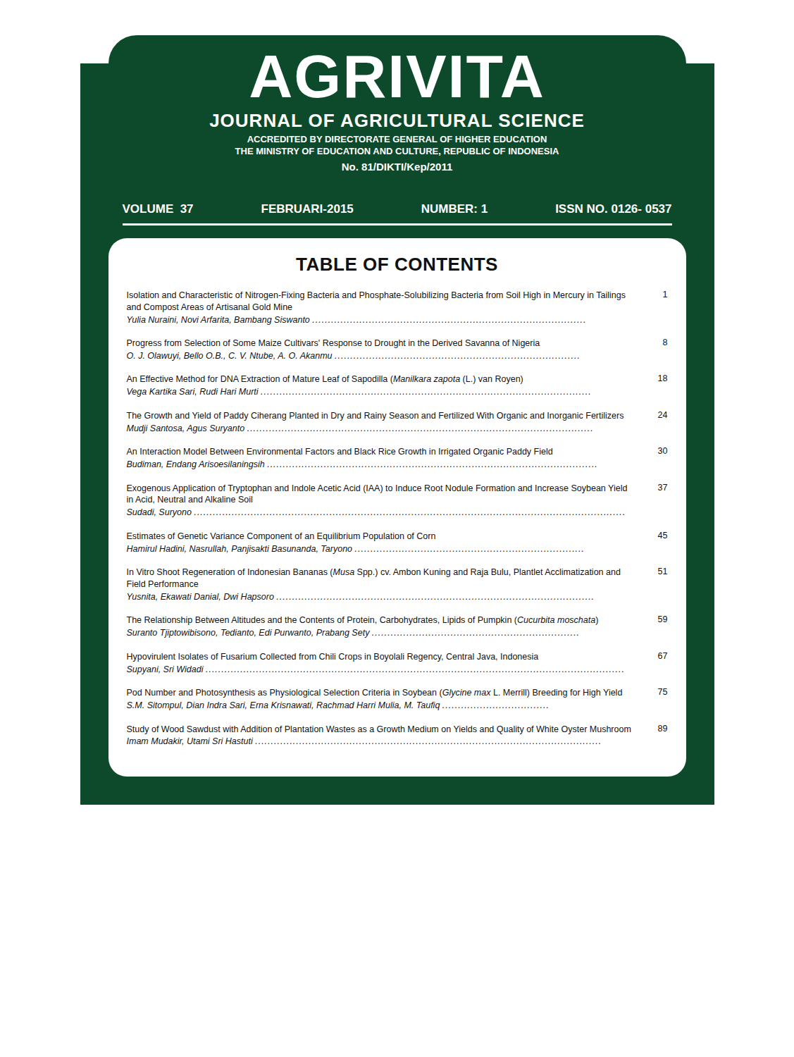AGRIVITA
JOURNAL OF AGRICULTURAL SCIENCE
ACCREDITED BY DIRECTORATE GENERAL OF HIGHER EDUCATION
THE MINISTRY OF EDUCATION AND CULTURE, REPUBLIC OF INDONESIA
No. 81/DIKTI/Kep/2011
VOLUME 37 FEBRUARI-2015 NUMBER: 1 ISSN NO. 0126- 0537
TABLE OF CONTENTS
| Isolation and Characteristic of Nitrogen-Fixing Bacteria and Phosphate-Solubilizing Bacteria from Soil High in Mercury in Tailings and Compost Areas of Artisanal Gold Mine Yulia Nuraini, Novi Arfarita, Bambang Siswanto ....................................................................................... | 1 |
| Progress from Selection of Some Maize Cultivars' Response to Drought in the Derived Savanna of Nigeria O. J. Olawuyi, Bello O.B., C. V. Ntube, A. O. Akanmu .............................................................................. | 8 |
| An Effective Method for DNA Extraction of Mature Leaf of Sapodilla ( Manilkara zapota (L.) van Royen) Vega Kartika Sari, Rudi Hari Murti ......................................................................................................... | 18 |
| The Growth and Yield of Paddy Ciherang Planted in Dry and Rainy Season and Fertilized With Organic and Inorganic Fertilizers Mudji Santosa, Agus Suryanto .............................................................................................................. | 24 |
| An Interaction Model Between Environmental Factors and Black Rice Growth in Irrigated Organic Paddy Field Budiman, Endang Arisoesilaningsih ......................................................................................................... | 30 |
| Exogenous Application of Tryptophan and Indole Acetic Acid (IAA) to Induce Root Nodule Formation and Increase Soybean Yield in Acid, Neutral and Alkaline Soil Sudadi, Suryono ......................................................................................................................................... | 37 |
| Estimates of Genetic Variance Component of an Equilibrium Population of Corn Hamirul Hadini, Nasrullah, Panjisakti Basunanda, Taryono ......................................................................... | 45 |
| In Vitro Shoot Regeneration of Indonesian Bananas ( Musa Spp.) cv. Ambon Kuning and Raja Bulu, Plantlet Acclimatization and Field Performance Yusnita, Ekawati Danial, Dwi Hapsoro ..................................................................................................... | 51 |
| The Relationship Between Altitudes and the Contents of Protein, Carbohydrates, Lipids of Pumpkin ( Cucurbita moschata ) Suranto Tjiptowibisono, Tedianto, Edi Purwanto, Prabang Sety .................................................................. | 59 |
| Hypovirulent Isolates of Fusarium Collected from Chili Crops in Boyolali Regency, Central Java, Indonesia Supyani, Sri Widadi ..................................................................................................................................... | 67 |
| Pod Number and Photosynthesis as Physiological Selection Criteria in Soybean ( Glycine max L. Merrill) Breeding for High Yield S.M. Sitompul, Dian Indra Sari, Erna Krisnawati, Rachmad Harri Mulia, M. Taufiq .................................. | 75 |
| Study of Wood Sawdust with Addition of Plantation Wastes as a Growth Medium on Yields and Quality of White Oyster Mushroom Imam Mudakir, Utami Sri Hastuti .............................................................................................................. | 89 |